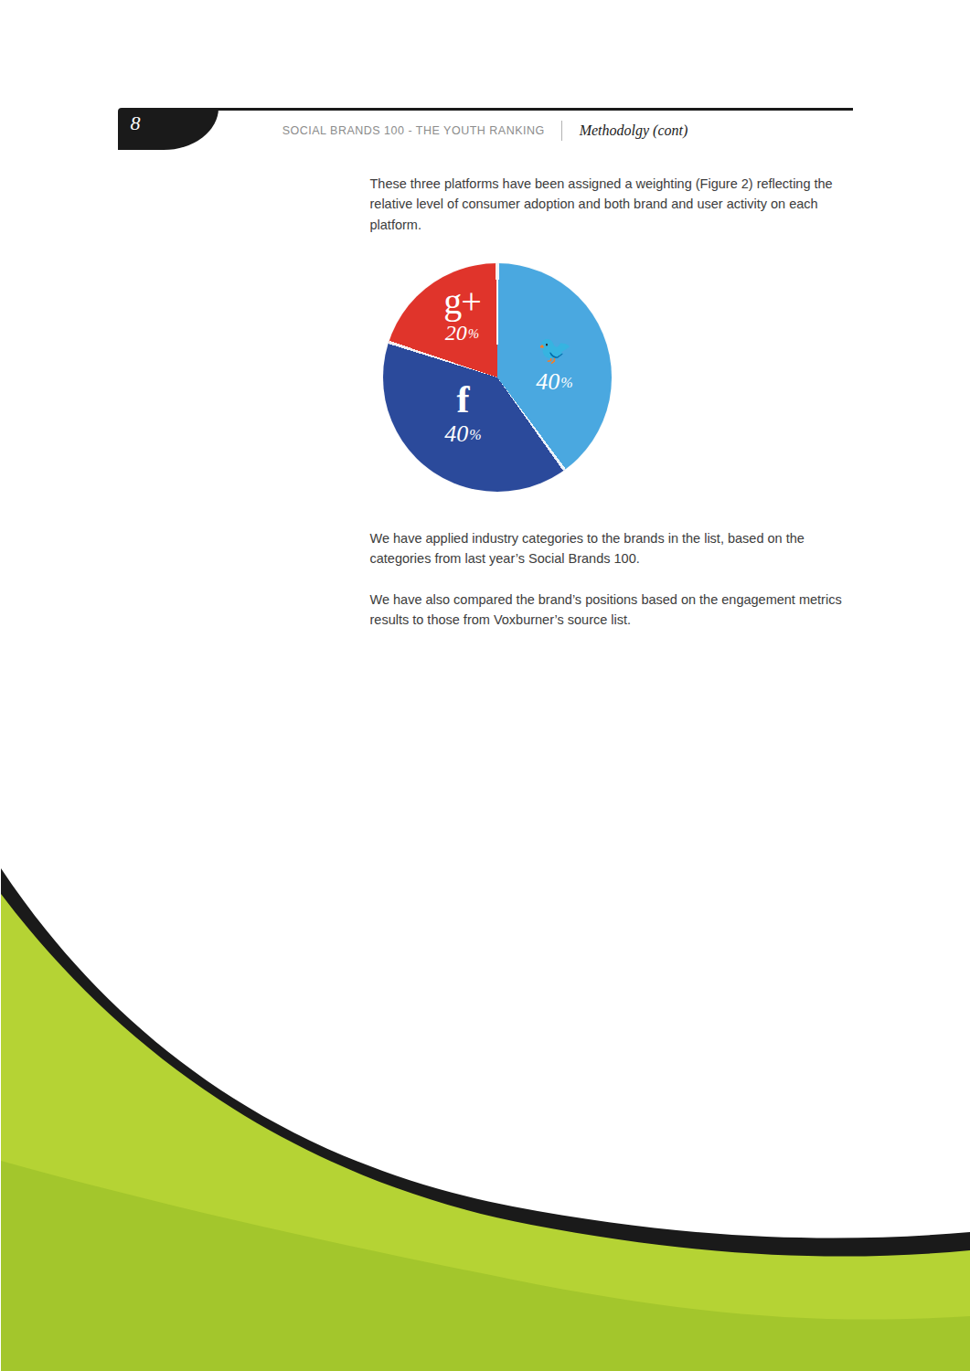8
SOCIAL BRANDS 100 - THE YOUTH RANKING Methodolgy (cont)
These three platforms have been assigned a weighting (Figure 2) reflecting the relative level of consumer adoption and both brand and user activity on each platform.
g+ 20%
🐦 40%
f 40%
We have applied industry categories to the brands in the list, based on the categories from last year’s Social Brands 100.
We have also compared the brand’s positions based on the engagement metrics results to those from Voxburner’s source list.